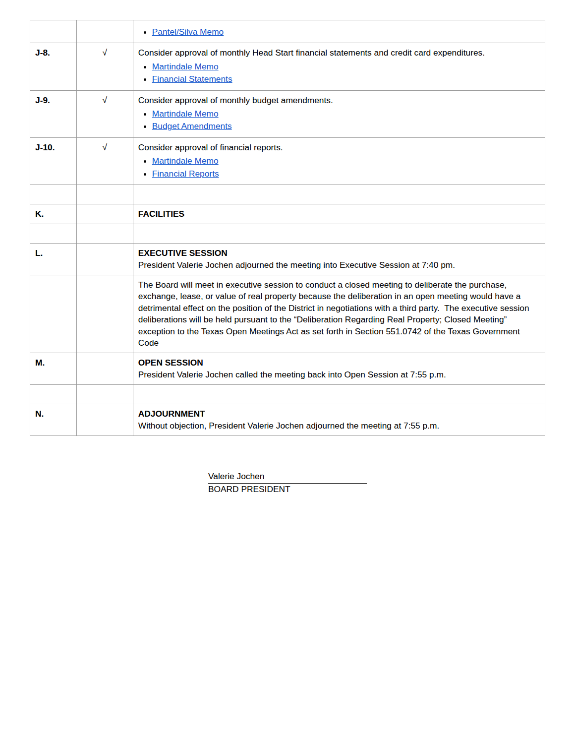| | | Pantel/Silva Memo |
| J-8. | √ | Consider approval of monthly Head Start financial statements and credit card expenditures. Martindale Memo Financial Statements |
| J-9. | √ | Consider approval of monthly budget amendments. Martindale Memo Budget Amendments |
| J-10. | √ | Consider approval of financial reports. Martindale Memo Financial Reports |
| K. | | FACILITIES |
| L. | | EXECUTIVE SESSION President Valerie Jochen adjourned the meeting into Executive Session at 7:40 pm. |
| | | The Board will meet in executive session to conduct a closed meeting to deliberate the purchase, exchange, lease, or value of real property because the deliberation in an open meeting would have a detrimental effect on the position of the District in negotiations with a third party. The executive session deliberations will be held pursuant to the “Deliberation Regarding Real Property; Closed Meeting” exception to the Texas Open Meetings Act as set forth in Section 551.0742 of the Texas Government Code |
| M. | | OPEN SESSION President Valerie Jochen called the meeting back into Open Session at 7:55 p.m. |
| N. | | ADJOURNMENT Without objection, President Valerie Jochen adjourned the meeting at 7:55 p.m. |
Valerie Jochen BOARD PRESIDENT